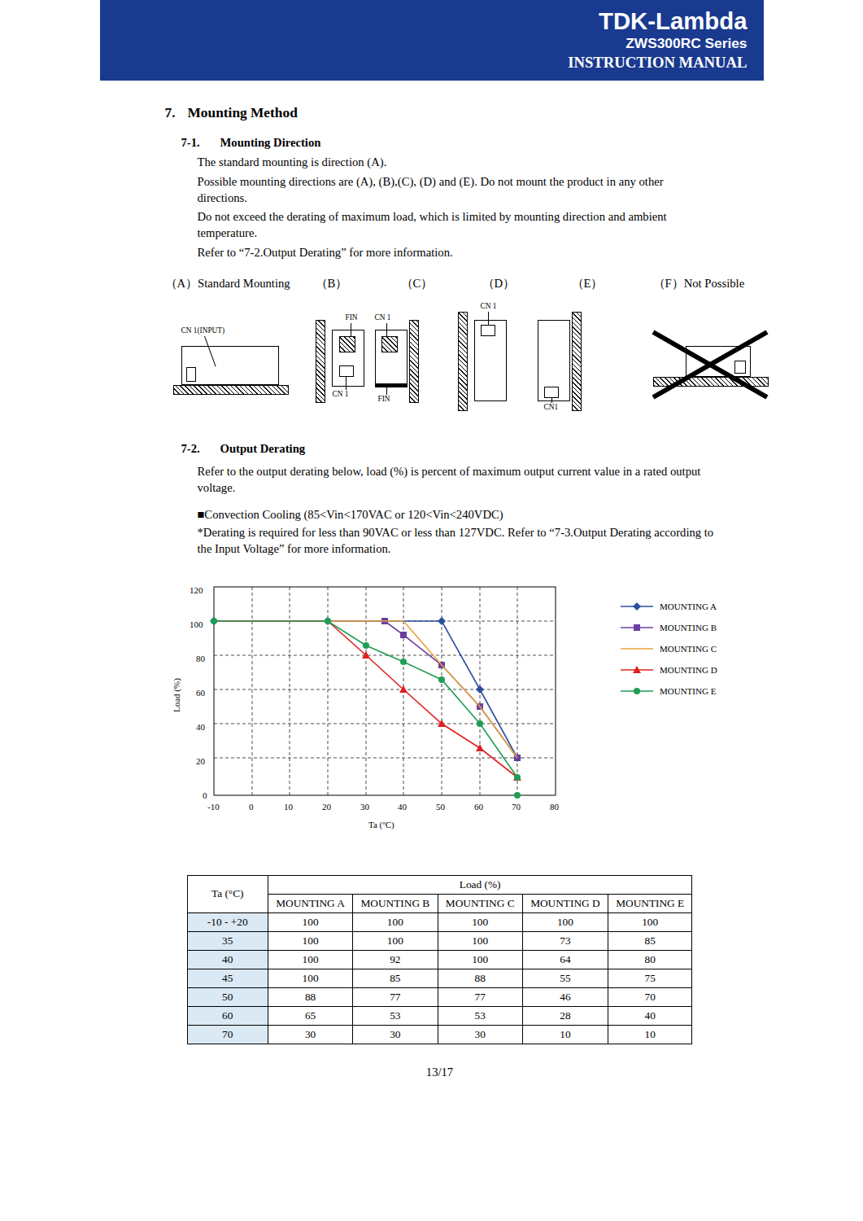TDK-Lambda
ZWS300RC Series
INSTRUCTION MANUAL
7. Mounting Method
7-1. Mounting Direction
The standard mounting is direction (A).
Possible mounting directions are (A), (B),(C), (D) and (E). Do not mount the product in any other directions.
Do not exceed the derating of maximum load, which is limited by mounting direction and ambient temperature.
Refer to “7-2.Output Derating” for more information.
（A）Standard Mounting （B） （C） （D） （E） （F）Not Possible
CN 1(INPUT)
FIN
CN 1
CN 1
FIN
CN 1
CN1
7-2. Output Derating
Refer to the output derating below, load (%) is percent of maximum output current value in a rated output voltage.
■Convection Cooling (85<Vin<170VAC or 120<Vin<240VDC)
*Derating is required for less than 90VAC or less than 127VDC. Refer to “7-3.Output Derating according to the Input Voltage” for more information.
120 100 80 60 40 20 0 Load (%) -10 0 10 20 30 40 50 60 70 80 Ta (ºC) MOUNTING A MOUNTING B MOUNTING C MOUNTING D MOUNTING E
| Ta (°C) | Load (%) |
| --- | --- |
| MOUNTING A | MOUNTING B | MOUNTING C | MOUNTING D | MOUNTING E |
| -10 - +20 | 100 | 100 | 100 | 100 | 100 |
| 35 | 100 | 100 | 100 | 73 | 85 |
| 40 | 100 | 92 | 100 | 64 | 80 |
| 45 | 100 | 85 | 88 | 55 | 75 |
| 50 | 88 | 77 | 77 | 46 | 70 |
| 60 | 65 | 53 | 53 | 28 | 40 |
| 70 | 30 | 30 | 30 | 10 | 10 |
13/17